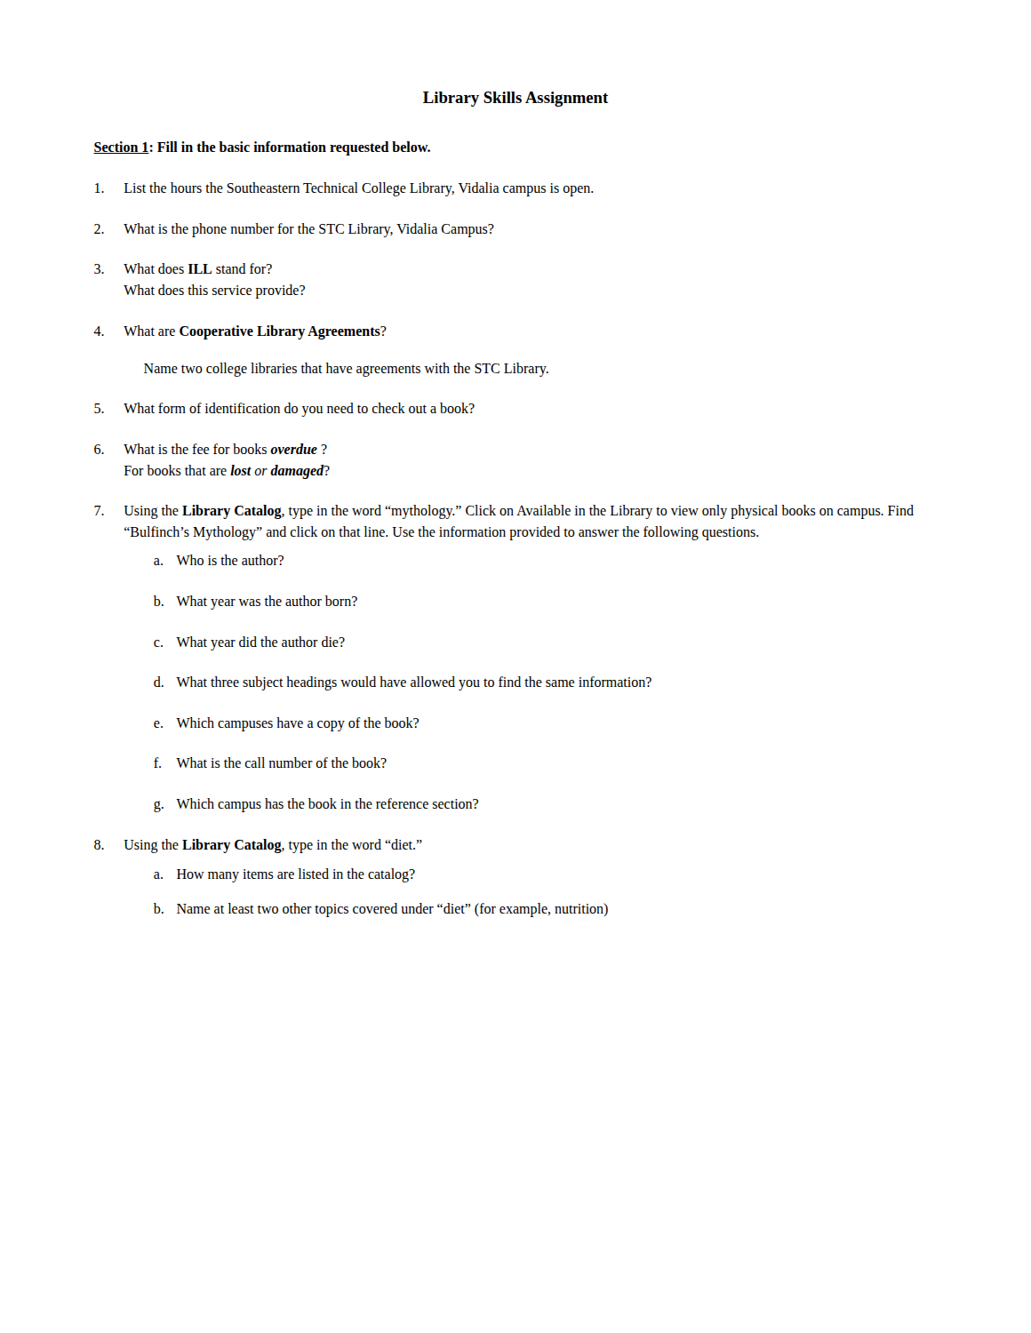Library Skills Assignment
Section 1: Fill in the basic information requested below.
1. List the hours the Southeastern Technical College Library, Vidalia campus is open.
2. What is the phone number for the STC Library, Vidalia Campus?
3. What does ILL stand for?
What does this service provide?
4. What are Cooperative Library Agreements? Name two college libraries that have agreements with the STC Library.
5. What form of identification do you need to check out a book?
6. What is the fee for books overdue ?
For books that are lost or damaged?
7. Using the Library Catalog, type in the word “mythology.” Click on Available in the Library to view only physical books on campus. Find “Bulfinch’s Mythology” and click on that line. Use the information provided to answer the following questions.
a. Who is the author?
b. What year was the author born?
c. What year did the author die?
d. What three subject headings would have allowed you to find the same information?
e. Which campuses have a copy of the book?
f. What is the call number of the book?
g. Which campus has the book in the reference section?
8. Using the Library Catalog, type in the word “diet.”
a. How many items are listed in the catalog?
b. Name at least two other topics covered under “diet” (for example, nutrition)